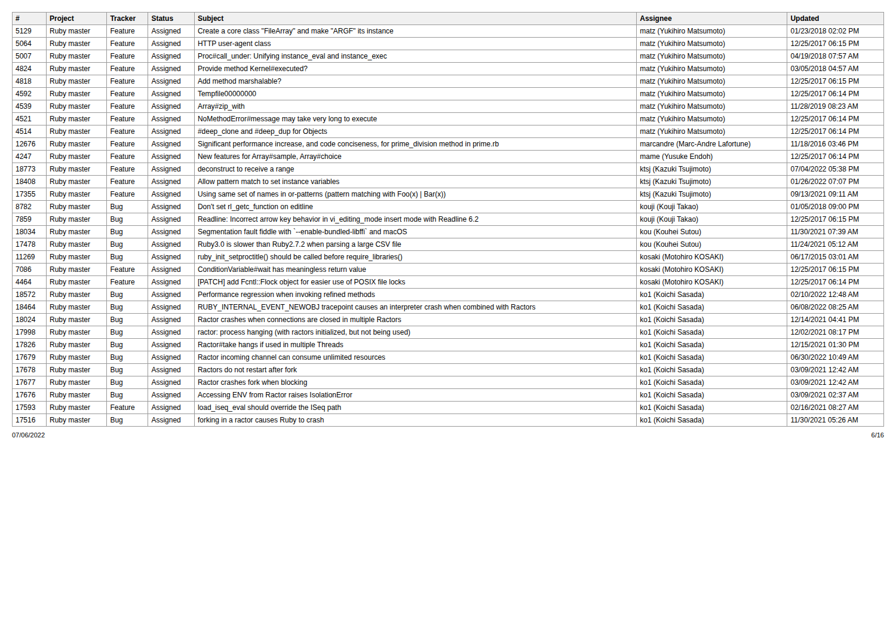| # | Project | Tracker | Status | Subject | Assignee | Updated |
| --- | --- | --- | --- | --- | --- | --- |
| 5129 | Ruby master | Feature | Assigned | Create a core class "FileArray" and make "ARGF" its instance | matz (Yukihiro Matsumoto) | 01/23/2018 02:02 PM |
| 5064 | Ruby master | Feature | Assigned | HTTP user-agent class | matz (Yukihiro Matsumoto) | 12/25/2017 06:15 PM |
| 5007 | Ruby master | Feature | Assigned | Proc#call_under: Unifying instance_eval and instance_exec | matz (Yukihiro Matsumoto) | 04/19/2018 07:57 AM |
| 4824 | Ruby master | Feature | Assigned | Provide method Kernel#executed? | matz (Yukihiro Matsumoto) | 03/05/2018 04:57 AM |
| 4818 | Ruby master | Feature | Assigned | Add method marshalable? | matz (Yukihiro Matsumoto) | 12/25/2017 06:15 PM |
| 4592 | Ruby master | Feature | Assigned | Tempfile00000000 | matz (Yukihiro Matsumoto) | 12/25/2017 06:14 PM |
| 4539 | Ruby master | Feature | Assigned | Array#zip_with | matz (Yukihiro Matsumoto) | 11/28/2019 08:23 AM |
| 4521 | Ruby master | Feature | Assigned | NoMethodError#message may take very long to execute | matz (Yukihiro Matsumoto) | 12/25/2017 06:14 PM |
| 4514 | Ruby master | Feature | Assigned | #deep_clone and #deep_dup for Objects | matz (Yukihiro Matsumoto) | 12/25/2017 06:14 PM |
| 12676 | Ruby master | Feature | Assigned | Significant performance increase, and code conciseness, for prime_division method in prime.rb | marcandre (Marc-Andre Lafortune) | 11/18/2016 03:46 PM |
| 4247 | Ruby master | Feature | Assigned | New features for Array#sample, Array#choice | mame (Yusuke Endoh) | 12/25/2017 06:14 PM |
| 18773 | Ruby master | Feature | Assigned | deconstruct to receive a range | ktsj (Kazuki Tsujimoto) | 07/04/2022 05:38 PM |
| 18408 | Ruby master | Feature | Assigned | Allow pattern match to set instance variables | ktsj (Kazuki Tsujimoto) | 01/26/2022 07:07 PM |
| 17355 | Ruby master | Feature | Assigned | Using same set of names in or-patterns (pattern matching with Foo(x) / Bar(x)) | ktsj (Kazuki Tsujimoto) | 09/13/2021 09:11 AM |
| 8782 | Ruby master | Bug | Assigned | Don't set rl_getc_function on editline | kouji (Kouji Takao) | 01/05/2018 09:00 PM |
| 7859 | Ruby master | Bug | Assigned | Readline: Incorrect arrow key behavior in vi_editing_mode insert mode with Readline 6.2 | kouji (Kouji Takao) | 12/25/2017 06:15 PM |
| 18034 | Ruby master | Bug | Assigned | Segmentation fault fiddle with `--enable-bundled-libffi` and macOS | kou (Kouhei Sutou) | 11/30/2021 07:39 AM |
| 17478 | Ruby master | Bug | Assigned | Ruby3.0 is slower than Ruby2.7.2 when parsing a large CSV file | kou (Kouhei Sutou) | 11/24/2021 05:12 AM |
| 11269 | Ruby master | Bug | Assigned | ruby_init_setproctitle() should be called before require_libraries() | kosaki (Motohiro KOSAKI) | 06/17/2015 03:01 AM |
| 7086 | Ruby master | Feature | Assigned | ConditionVariable#wait has meaningless return value | kosaki (Motohiro KOSAKI) | 12/25/2017 06:15 PM |
| 4464 | Ruby master | Feature | Assigned | [PATCH] add Fcntl::Flock object for easier use of POSIX file locks | kosaki (Motohiro KOSAKI) | 12/25/2017 06:14 PM |
| 18572 | Ruby master | Bug | Assigned | Performance regression when invoking refined methods | ko1 (Koichi Sasada) | 02/10/2022 12:48 AM |
| 18464 | Ruby master | Bug | Assigned | RUBY_INTERNAL_EVENT_NEWOBJ tracepoint causes an interpreter crash when combined with Ractors | ko1 (Koichi Sasada) | 06/08/2022 08:25 AM |
| 18024 | Ruby master | Bug | Assigned | Ractor crashes when connections are closed in multiple Ractors | ko1 (Koichi Sasada) | 12/14/2021 04:41 PM |
| 17998 | Ruby master | Bug | Assigned | ractor: process hanging (with ractors initialized, but not being used) | ko1 (Koichi Sasada) | 12/02/2021 08:17 PM |
| 17826 | Ruby master | Bug | Assigned | Ractor#take hangs if used in multiple Threads | ko1 (Koichi Sasada) | 12/15/2021 01:30 PM |
| 17679 | Ruby master | Bug | Assigned | Ractor incoming channel can consume unlimited resources | ko1 (Koichi Sasada) | 06/30/2022 10:49 AM |
| 17678 | Ruby master | Bug | Assigned | Ractors do not restart after fork | ko1 (Koichi Sasada) | 03/09/2021 12:42 AM |
| 17677 | Ruby master | Bug | Assigned | Ractor crashes fork when blocking | ko1 (Koichi Sasada) | 03/09/2021 12:42 AM |
| 17676 | Ruby master | Bug | Assigned | Accessing ENV from Ractor raises IsolationError | ko1 (Koichi Sasada) | 03/09/2021 02:37 AM |
| 17593 | Ruby master | Feature | Assigned | load_iseq_eval should override the ISeq path | ko1 (Koichi Sasada) | 02/16/2021 08:27 AM |
| 17516 | Ruby master | Bug | Assigned | forking in a ractor causes Ruby to crash | ko1 (Koichi Sasada) | 11/30/2021 05:26 AM |
07/06/2022 6/16